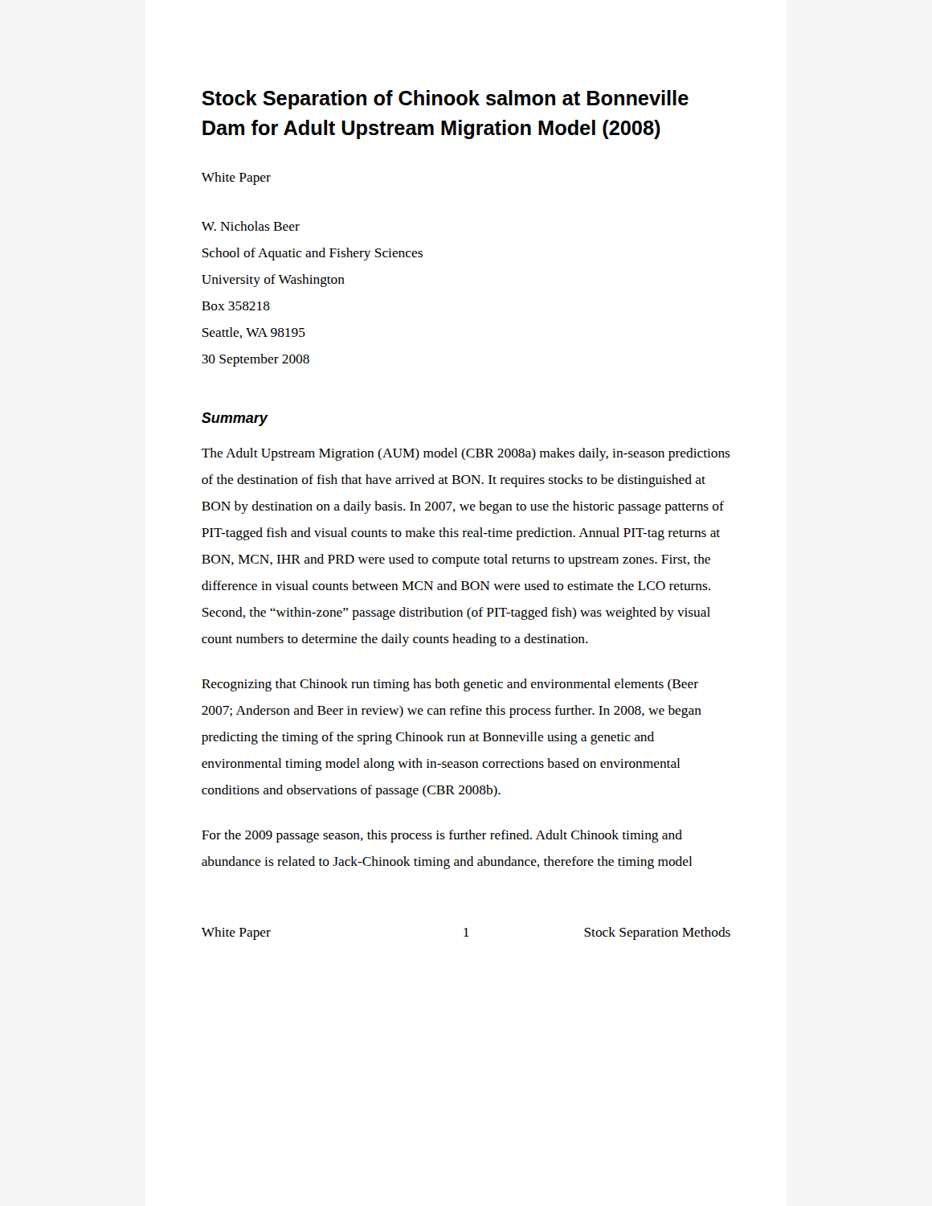Stock Separation of Chinook salmon at Bonneville Dam for Adult Upstream Migration Model (2008)
White Paper
W. Nicholas Beer
School of Aquatic and Fishery Sciences
University of Washington
Box 358218
Seattle, WA 98195
30 September 2008
Summary
The Adult Upstream Migration (AUM) model (CBR 2008a) makes daily, in-season predictions of the destination of fish that have arrived at BON. It requires stocks to be distinguished at BON by destination on a daily basis. In 2007, we began to use the historic passage patterns of PIT-tagged fish and visual counts to make this real-time prediction. Annual PIT-tag returns at BON, MCN, IHR and PRD were used to compute total returns to upstream zones. First, the difference in visual counts between MCN and BON were used to estimate the LCO returns. Second, the “within-zone” passage distribution (of PIT-tagged fish) was weighted by visual count numbers to determine the daily counts heading to a destination.
Recognizing that Chinook run timing has both genetic and environmental elements (Beer 2007; Anderson and Beer in review) we can refine this process further. In 2008, we began predicting the timing of the spring Chinook run at Bonneville using a genetic and environmental timing model along with in-season corrections based on environmental conditions and observations of passage (CBR 2008b).
For the 2009 passage season, this process is further refined. Adult Chinook timing and abundance is related to Jack-Chinook timing and abundance, therefore the timing model
White Paper
1
Stock Separation Methods